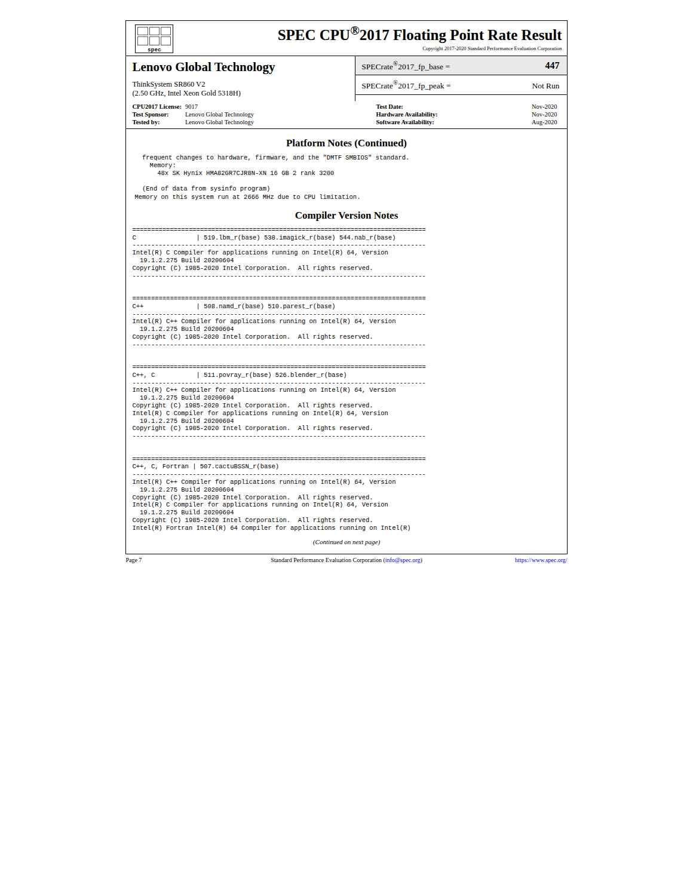spec
SPEC CPU®2017 Floating Point Rate Result
Copyright 2017-2020 Standard Performance Evaluation Corporation
Lenovo Global Technology
ThinkSystem SR860 V2
(2.50 GHz, Intel Xeon Gold 5318H)
SPECrate®2017_fp_base =
447
SPECrate®2017_fp_peak =
Not Run
| CPU2017 License: | 9017 |
| Test Sponsor: | Lenovo Global Technology |
| Tested by: | Lenovo Global Technology |
| Test Date: | Nov-2020 |
| Hardware Availability: | Nov-2020 |
| Software Availability: | Aug-2020 |
Platform Notes (Continued)
frequent changes to hardware, firmware, and the "DMTF SMBIOS" standard. Memory: 48x SK Hynix HMA82GR7CJR8N-XN 16 GB 2 rank 3200 (End of data from sysinfo program) Memory on this system run at 2666 MHz due to CPU limitation.
Compiler Version Notes
==============================================================================
C                | 519.lbm_r(base) 538.imagick_r(base) 544.nab_r(base)
------------------------------------------------------------------------------
Intel(R) C Compiler for applications running on Intel(R) 64, Version
  19.1.2.275 Build 20200604
Copyright (C) 1985-2020 Intel Corporation.  All rights reserved.
------------------------------------------------------------------------------


==============================================================================
C++              | 508.namd_r(base) 510.parest_r(base)
------------------------------------------------------------------------------
Intel(R) C++ Compiler for applications running on Intel(R) 64, Version
  19.1.2.275 Build 20200604
Copyright (C) 1985-2020 Intel Corporation.  All rights reserved.
------------------------------------------------------------------------------


==============================================================================
C++, C           | 511.povray_r(base) 526.blender_r(base)
------------------------------------------------------------------------------
Intel(R) C++ Compiler for applications running on Intel(R) 64, Version
  19.1.2.275 Build 20200604
Copyright (C) 1985-2020 Intel Corporation.  All rights reserved.
Intel(R) C Compiler for applications running on Intel(R) 64, Version
  19.1.2.275 Build 20200604
Copyright (C) 1985-2020 Intel Corporation.  All rights reserved.
------------------------------------------------------------------------------


==============================================================================
C++, C, Fortran | 507.cactuBSSN_r(base)
------------------------------------------------------------------------------
Intel(R) C++ Compiler for applications running on Intel(R) 64, Version
  19.1.2.275 Build 20200604
Copyright (C) 1985-2020 Intel Corporation.  All rights reserved.
Intel(R) C Compiler for applications running on Intel(R) 64, Version
  19.1.2.275 Build 20200604
Copyright (C) 1985-2020 Intel Corporation.  All rights reserved.
Intel(R) Fortran Intel(R) 64 Compiler for applications running on Intel(R)
(Continued on next page)
Page 7
Standard Performance Evaluation Corporation (info@spec.org)
https://www.spec.org/